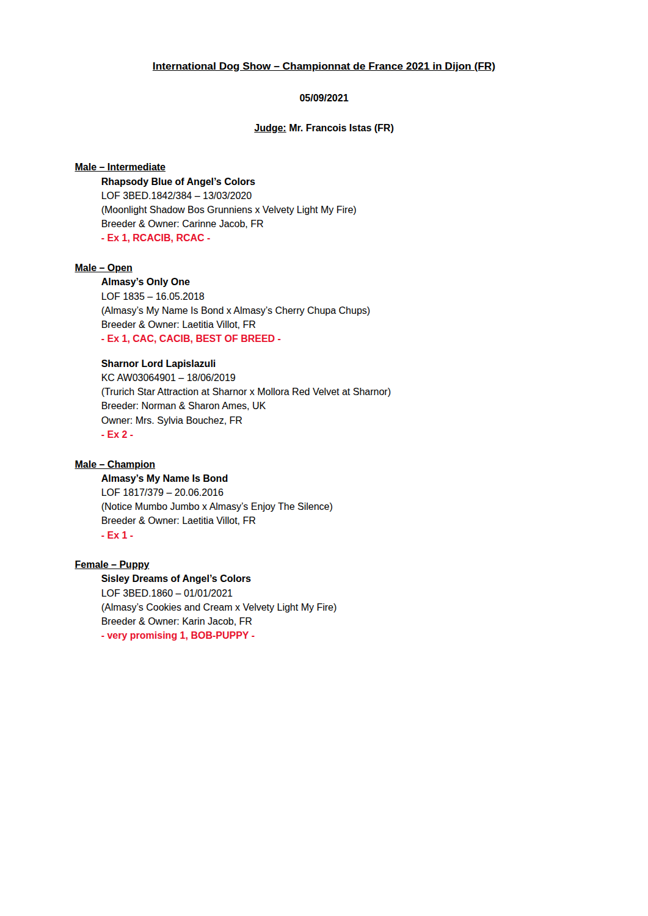International Dog Show – Championnat de France 2021 in Dijon (FR)
05/09/2021
Judge: Mr. Francois Istas (FR)
Male – Intermediate
Rhapsody Blue of Angel’s Colors
LOF 3BED.1842/384 – 13/03/2020
(Moonlight Shadow Bos Grunniens x Velvety Light My Fire)
Breeder & Owner: Carinne Jacob, FR
- Ex 1, RCACIB, RCAC -
Male – Open
Almasy’s Only One
LOF 1835 – 16.05.2018
(Almasy’s My Name Is Bond x Almasy’s Cherry Chupa Chups)
Breeder & Owner: Laetitia Villot, FR
- Ex 1, CAC, CACIB, BEST OF BREED -
Sharnor Lord Lapislazuli
KC AW03064901 – 18/06/2019
(Trurich Star Attraction at Sharnor x Mollora Red Velvet at Sharnor)
Breeder: Norman & Sharon Ames, UK
Owner: Mrs. Sylvia Bouchez, FR
- Ex 2 -
Male – Champion
Almasy’s My Name Is Bond
LOF 1817/379 – 20.06.2016
(Notice Mumbo Jumbo x Almasy’s Enjoy The Silence)
Breeder & Owner: Laetitia Villot, FR
- Ex 1 -
Female – Puppy
Sisley Dreams of Angel’s Colors
LOF 3BED.1860 – 01/01/2021
(Almasy’s Cookies and Cream x Velvety Light My Fire)
Breeder & Owner: Karin Jacob, FR
- very promising 1, BOB-PUPPY -